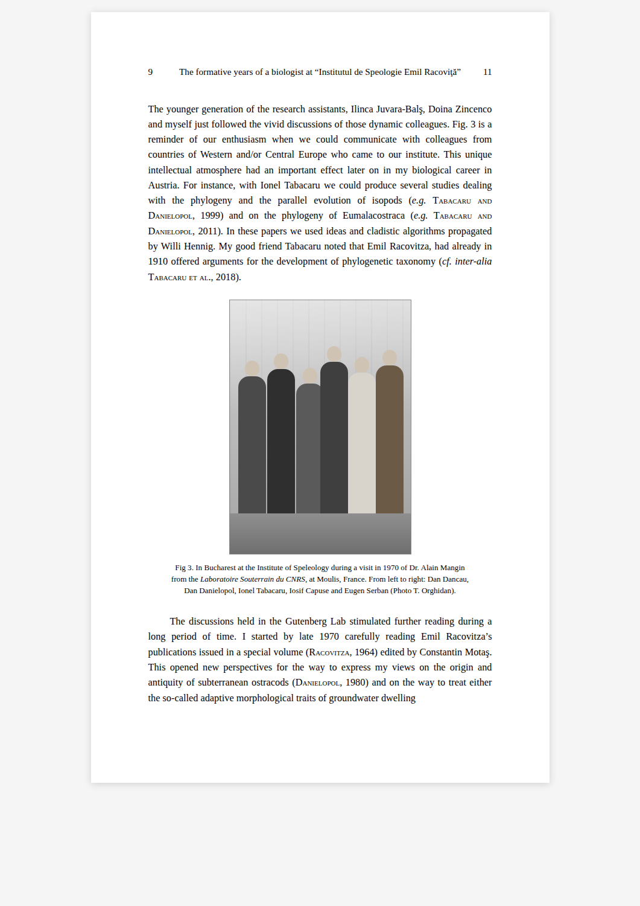9 The formative years of a biologist at “Institutul de Speologie Emil Racoviţă” 11
The younger generation of the research assistants, Ilinca Juvara-Balş, Doina Zincenco and myself just followed the vivid discussions of those dynamic colleagues. Fig. 3 is a reminder of our enthusiasm when we could communicate with colleagues from countries of Western and/or Central Europe who came to our institute. This unique intellectual atmosphere had an important effect later on in my biological career in Austria. For instance, with Ionel Tabacaru we could produce several studies dealing with the phylogeny and the parallel evolution of isopods (e.g. Tabacaru and Danielopol, 1999) and on the phylogeny of Eumalacostraca (e.g. Tabacaru and Danielopol, 2011). In these papers we used ideas and cladistic algorithms propagated by Willi Hennig. My good friend Tabacaru noted that Emil Racovitza, had already in 1910 offered arguments for the development of phylogenetic taxonomy (cf. inter-alia Tabacaru et al., 2018).
Fig 3. In Bucharest at the Institute of Speleology during a visit in 1970 of Dr. Alain Mangin
from the Laboratoire Souterrain du CNRS, at Moulis, France. From left to right: Dan Dancau,
Dan Danielopol, Ionel Tabacaru, Iosif Capuse and Eugen Serban (Photo T. Orghidan).
The discussions held in the Gutenberg Lab stimulated further reading during a long period of time. I started by late 1970 carefully reading Emil Racovitza’s publications issued in a special volume (Racovitza, 1964) edited by Constantin Motaş. This opened new perspectives for the way to express my views on the origin and antiquity of subterranean ostracods (Danielopol, 1980) and on the way to treat either the so-called adaptive morphological traits of groundwater dwelling